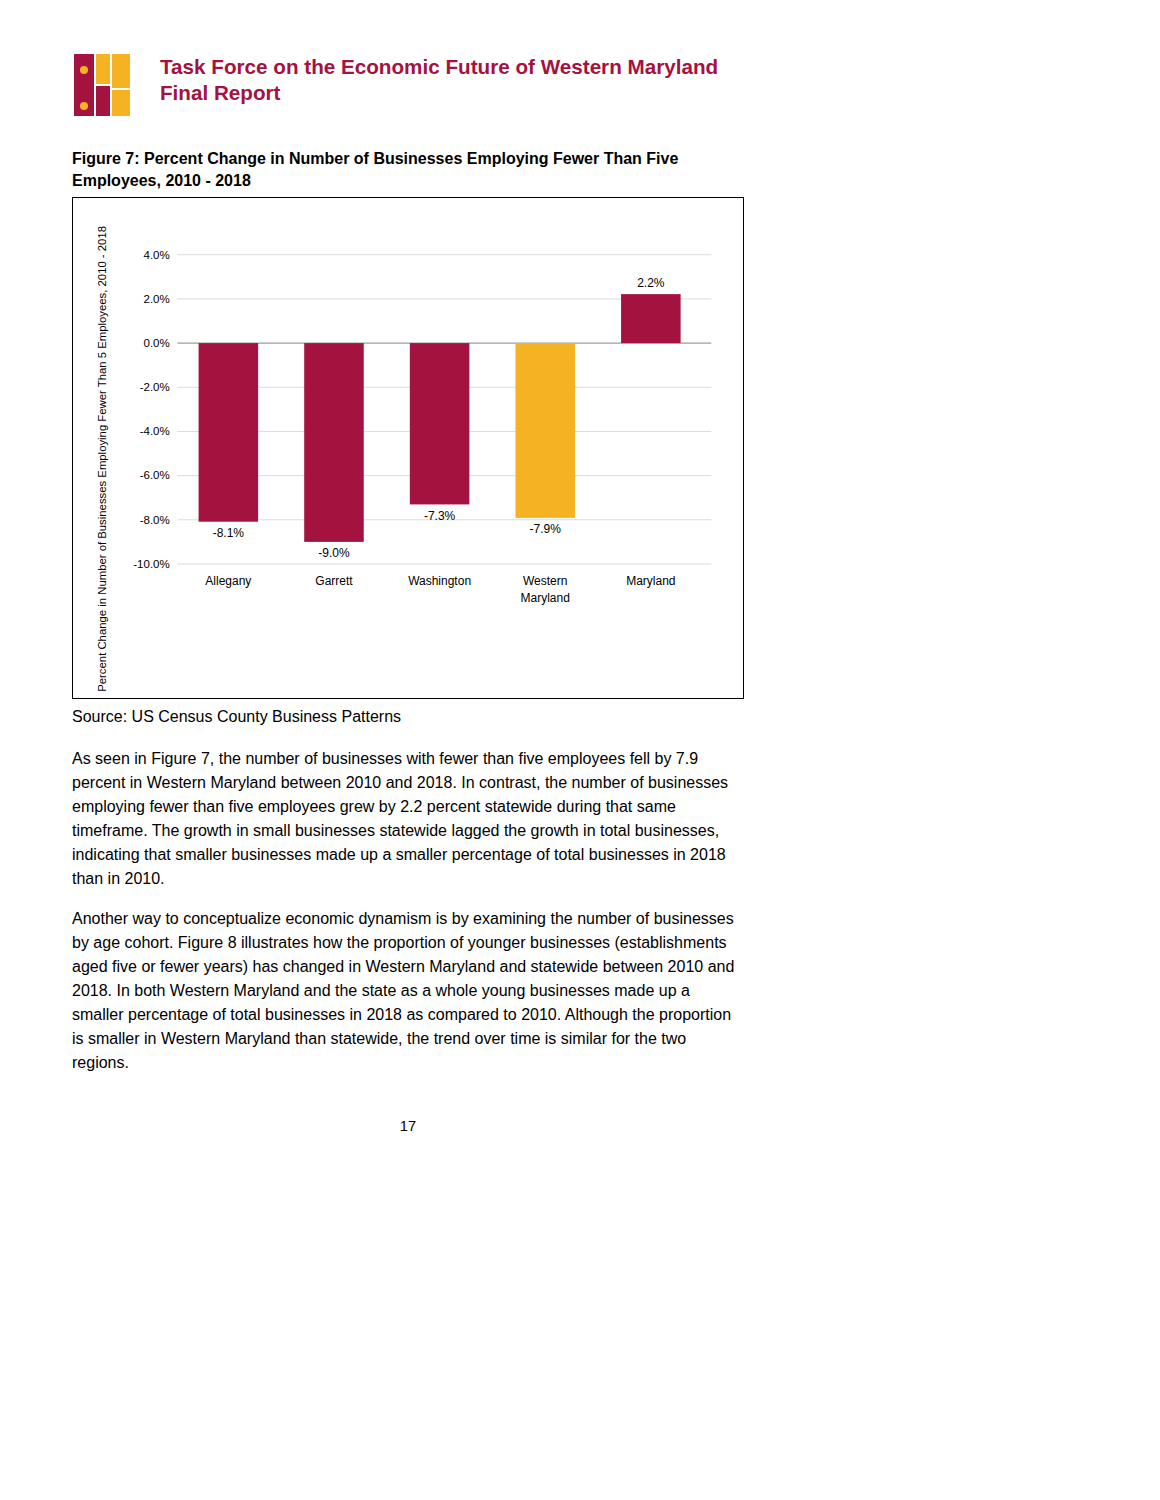Task Force on the Economic Future of Western Maryland
Final Report
Figure 7: Percent Change in Number of Businesses Employing Fewer Than Five Employees, 2010 - 2018
Percent Change in Number of Businesses Employing Fewer Than 5 Employees, 2010 - 2018
4.0% 2.0% 0.0% -2.0% -4.0% -6.0% -8.0% -10.0% -8.1% -9.0% -7.3% -7.9% 2.2% Allegany Garrett Washington Western Maryland Maryland
Source: US Census County Business Patterns
As seen in Figure 7, the number of businesses with fewer than five employees fell by 7.9 percent in Western Maryland between 2010 and 2018. In contrast, the number of businesses employing fewer than five employees grew by 2.2 percent statewide during that same timeframe. The growth in small businesses statewide lagged the growth in total businesses, indicating that smaller businesses made up a smaller percentage of total businesses in 2018 than in 2010.
Another way to conceptualize economic dynamism is by examining the number of businesses by age cohort. Figure 8 illustrates how the proportion of younger businesses (establishments aged five or fewer years) has changed in Western Maryland and statewide between 2010 and 2018. In both Western Maryland and the state as a whole young businesses made up a smaller percentage of total businesses in 2018 as compared to 2010. Although the proportion is smaller in Western Maryland than statewide, the trend over time is similar for the two regions.
17